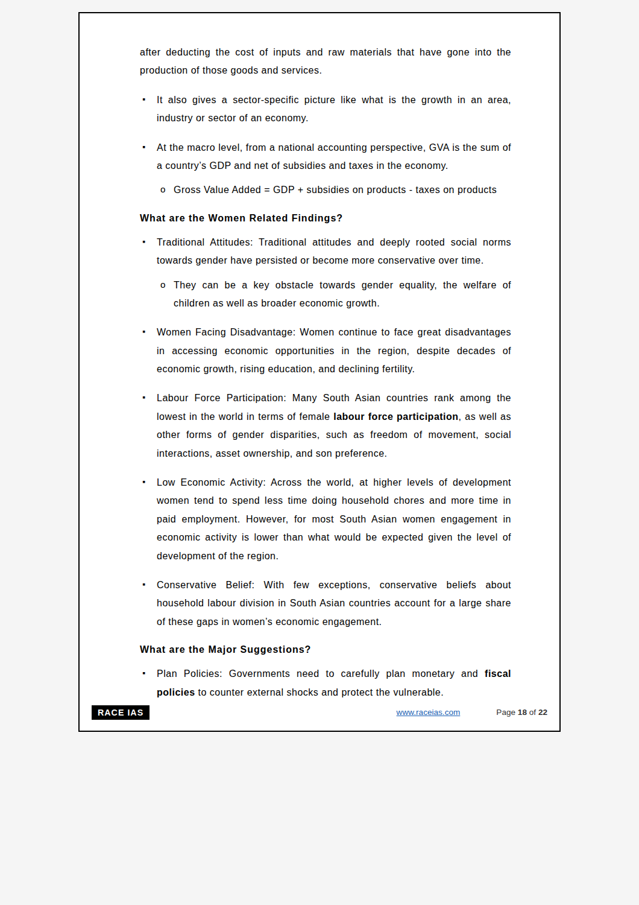after deducting the cost of inputs and raw materials that have gone into the production of those goods and services.
It also gives a sector-specific picture like what is the growth in an area, industry or sector of an economy.
At the macro level, from a national accounting perspective, GVA is the sum of a country’s GDP and net of subsidies and taxes in the economy.
Gross Value Added = GDP + subsidies on products - taxes on products
What are the Women Related Findings?
Traditional Attitudes: Traditional attitudes and deeply rooted social norms towards gender have persisted or become more conservative over time.
They can be a key obstacle towards gender equality, the welfare of children as well as broader economic growth.
Women Facing Disadvantage: Women continue to face great disadvantages in accessing economic opportunities in the region, despite decades of economic growth, rising education, and declining fertility.
Labour Force Participation: Many South Asian countries rank among the lowest in the world in terms of female labour force participation, as well as other forms of gender disparities, such as freedom of movement, social interactions, asset ownership, and son preference.
Low Economic Activity: Across the world, at higher levels of development women tend to spend less time doing household chores and more time in paid employment. However, for most South Asian women engagement in economic activity is lower than what would be expected given the level of development of the region.
Conservative Belief: With few exceptions, conservative beliefs about household labour division in South Asian countries account for a large share of these gaps in women’s economic engagement.
What are the Major Suggestions?
Plan Policies: Governments need to carefully plan monetary and fiscal policies to counter external shocks and protect the vulnerable.
RACE IAS
www.raceias.com Page 18 of 22